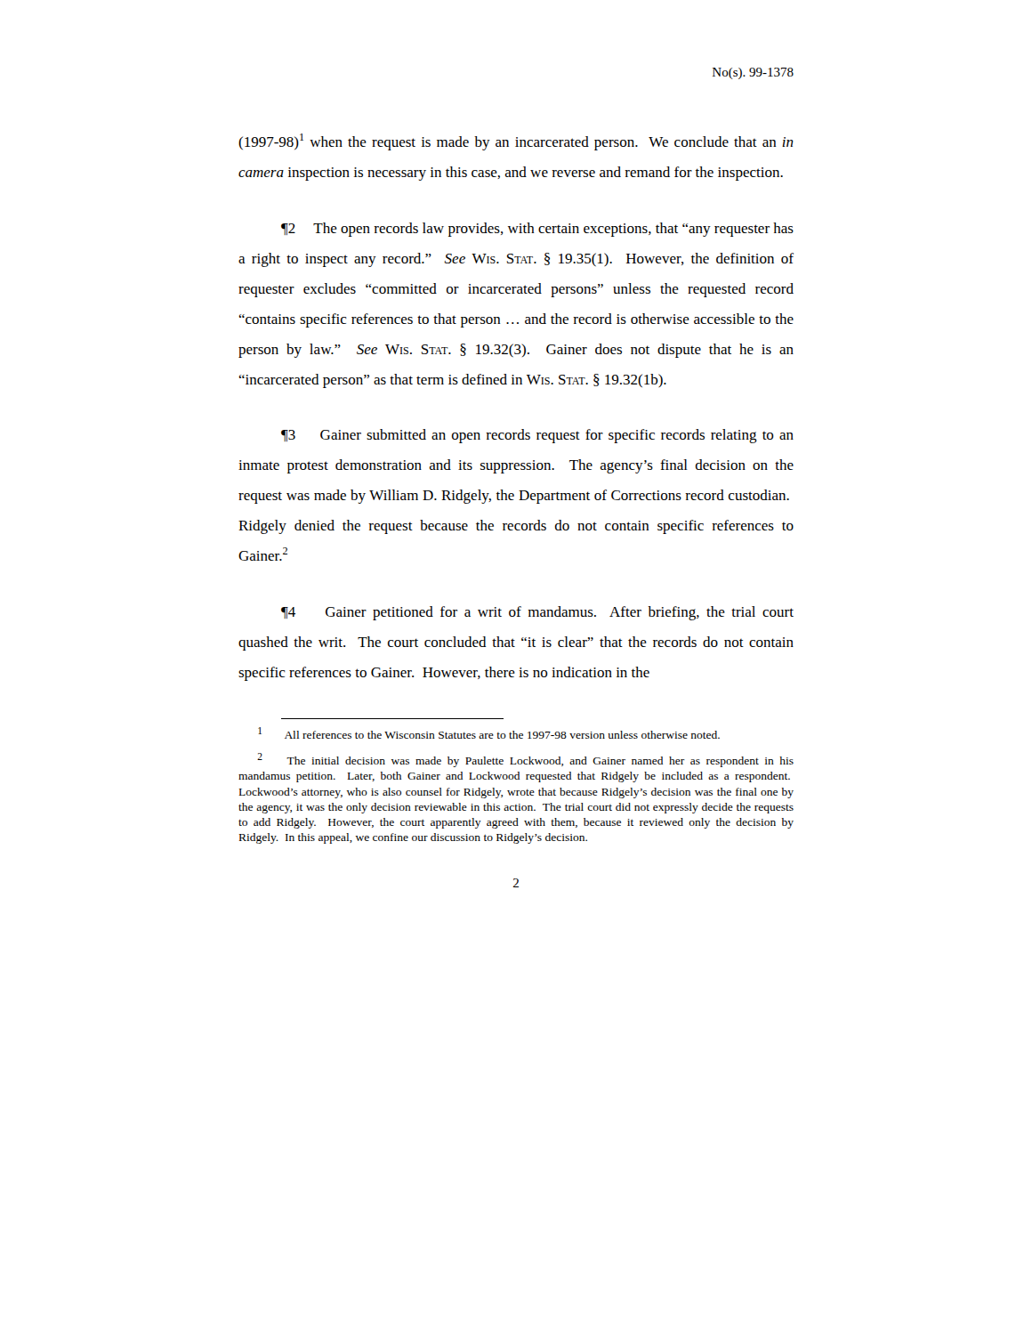No(s). 99-1378
(1997-98)1 when the request is made by an incarcerated person. We conclude that an in camera inspection is necessary in this case, and we reverse and remand for the inspection.
¶2 The open records law provides, with certain exceptions, that “any requester has a right to inspect any record.” See Wis. Stat. § 19.35(1). However, the definition of requester excludes “committed or incarcerated persons” unless the requested record “contains specific references to that person … and the record is otherwise accessible to the person by law.” See Wis. Stat. § 19.32(3). Gainer does not dispute that he is an “incarcerated person” as that term is defined in Wis. Stat. § 19.32(1b).
¶3 Gainer submitted an open records request for specific records relating to an inmate protest demonstration and its suppression. The agency’s final decision on the request was made by William D. Ridgely, the Department of Corrections record custodian. Ridgely denied the request because the records do not contain specific references to Gainer.2
¶4 Gainer petitioned for a writ of mandamus. After briefing, the trial court quashed the writ. The court concluded that “it is clear” that the records do not contain specific references to Gainer. However, there is no indication in the
1 All references to the Wisconsin Statutes are to the 1997-98 version unless otherwise noted.
2 The initial decision was made by Paulette Lockwood, and Gainer named her as respondent in his mandamus petition. Later, both Gainer and Lockwood requested that Ridgely be included as a respondent. Lockwood’s attorney, who is also counsel for Ridgely, wrote that because Ridgely’s decision was the final one by the agency, it was the only decision reviewable in this action. The trial court did not expressly decide the requests to add Ridgely. However, the court apparently agreed with them, because it reviewed only the decision by Ridgely. In this appeal, we confine our discussion to Ridgely’s decision.
2